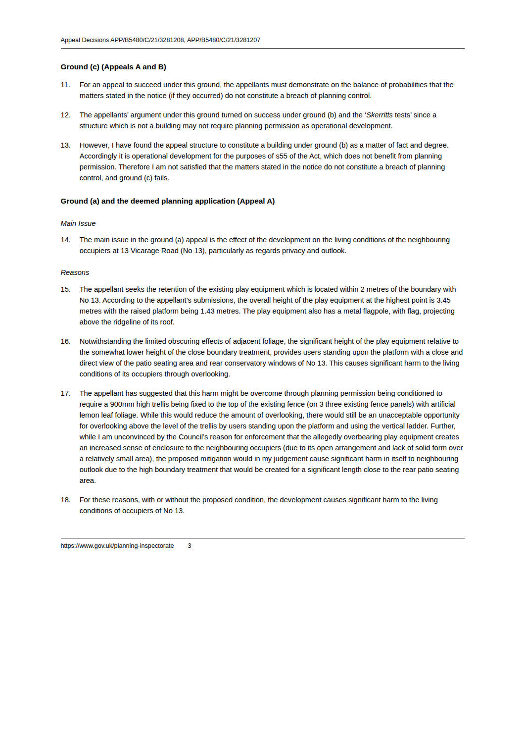Appeal Decisions APP/B5480/C/21/3281208, APP/B5480/C/21/3281207
Ground (c) (Appeals A and B)
For an appeal to succeed under this ground, the appellants must demonstrate on the balance of probabilities that the matters stated in the notice (if they occurred) do not constitute a breach of planning control.
The appellants’ argument under this ground turned on success under ground (b) and the ‘Skerritts tests’ since a structure which is not a building may not require planning permission as operational development.
However, I have found the appeal structure to constitute a building under ground (b) as a matter of fact and degree. Accordingly it is operational development for the purposes of s55 of the Act, which does not benefit from planning permission. Therefore I am not satisfied that the matters stated in the notice do not constitute a breach of planning control, and ground (c) fails.
Ground (a) and the deemed planning application (Appeal A)
Main Issue
The main issue in the ground (a) appeal is the effect of the development on the living conditions of the neighbouring occupiers at 13 Vicarage Road (No 13), particularly as regards privacy and outlook.
Reasons
The appellant seeks the retention of the existing play equipment which is located within 2 metres of the boundary with No 13. According to the appellant’s submissions, the overall height of the play equipment at the highest point is 3.45 metres with the raised platform being 1.43 metres. The play equipment also has a metal flagpole, with flag, projecting above the ridgeline of its roof.
Notwithstanding the limited obscuring effects of adjacent foliage, the significant height of the play equipment relative to the somewhat lower height of the close boundary treatment, provides users standing upon the platform with a close and direct view of the patio seating area and rear conservatory windows of No 13. This causes significant harm to the living conditions of its occupiers through overlooking.
The appellant has suggested that this harm might be overcome through planning permission being conditioned to require a 900mm high trellis being fixed to the top of the existing fence (on 3 three existing fence panels) with artificial lemon leaf foliage. While this would reduce the amount of overlooking, there would still be an unacceptable opportunity for overlooking above the level of the trellis by users standing upon the platform and using the vertical ladder. Further, while I am unconvinced by the Council’s reason for enforcement that the allegedly overbearing play equipment creates an increased sense of enclosure to the neighbouring occupiers (due to its open arrangement and lack of solid form over a relatively small area), the proposed mitigation would in my judgement cause significant harm in itself to neighbouring outlook due to the high boundary treatment that would be created for a significant length close to the rear patio seating area.
For these reasons, with or without the proposed condition, the development causes significant harm to the living conditions of occupiers of No 13.
https://www.gov.uk/planning-inspectorate 3